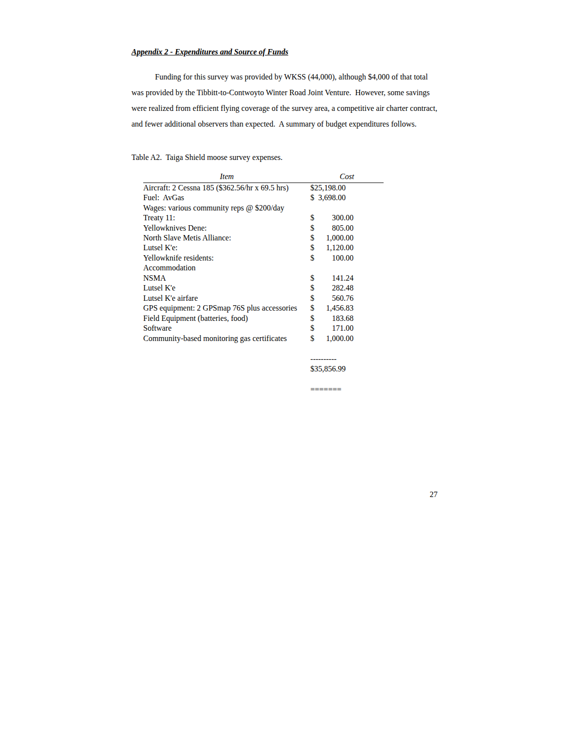Appendix 2 - Expenditures and Source of Funds
Funding for this survey was provided by WKSS (44,000), although $4,000 of that total was provided by the Tibbitt-to-Contwoyto Winter Road Joint Venture. However, some savings were realized from efficient flying coverage of the survey area, a competitive air charter contract, and fewer additional observers than expected. A summary of budget expenditures follows.
Table A2. Taiga Shield moose survey expenses.
| Item | Cost |
| --- | --- |
| Aircraft: 2 Cessna 185 ($362.56/hr x 69.5 hrs) | $25,198.00 |
| Fuel: AvGas | $ 3,698.00 |
| Wages: various community reps @ $200/day | |
| Treaty 11: | $ 300.00 |
| Yellowknives Dene: | $ 805.00 |
| North Slave Metis Alliance: | $ 1,000.00 |
| Lutsel K'e: | $ 1,120.00 |
| Yellowknife residents: | $ 100.00 |
| Accommodation | |
| NSMA | $ 141.24 |
| Lutsel K'e | $ 282.48 |
| Lutsel K'e airfare | $ 560.76 |
| GPS equipment: 2 GPSmap 76S plus accessories | $ 1,456.83 |
| Field Equipment (batteries, food) | $ 183.68 |
| Software | $ 171.00 |
| Community-based monitoring gas certificates | $ 1,000.00 |
| | ---------- |
| | $35,856.99 |
| | ======= |
27